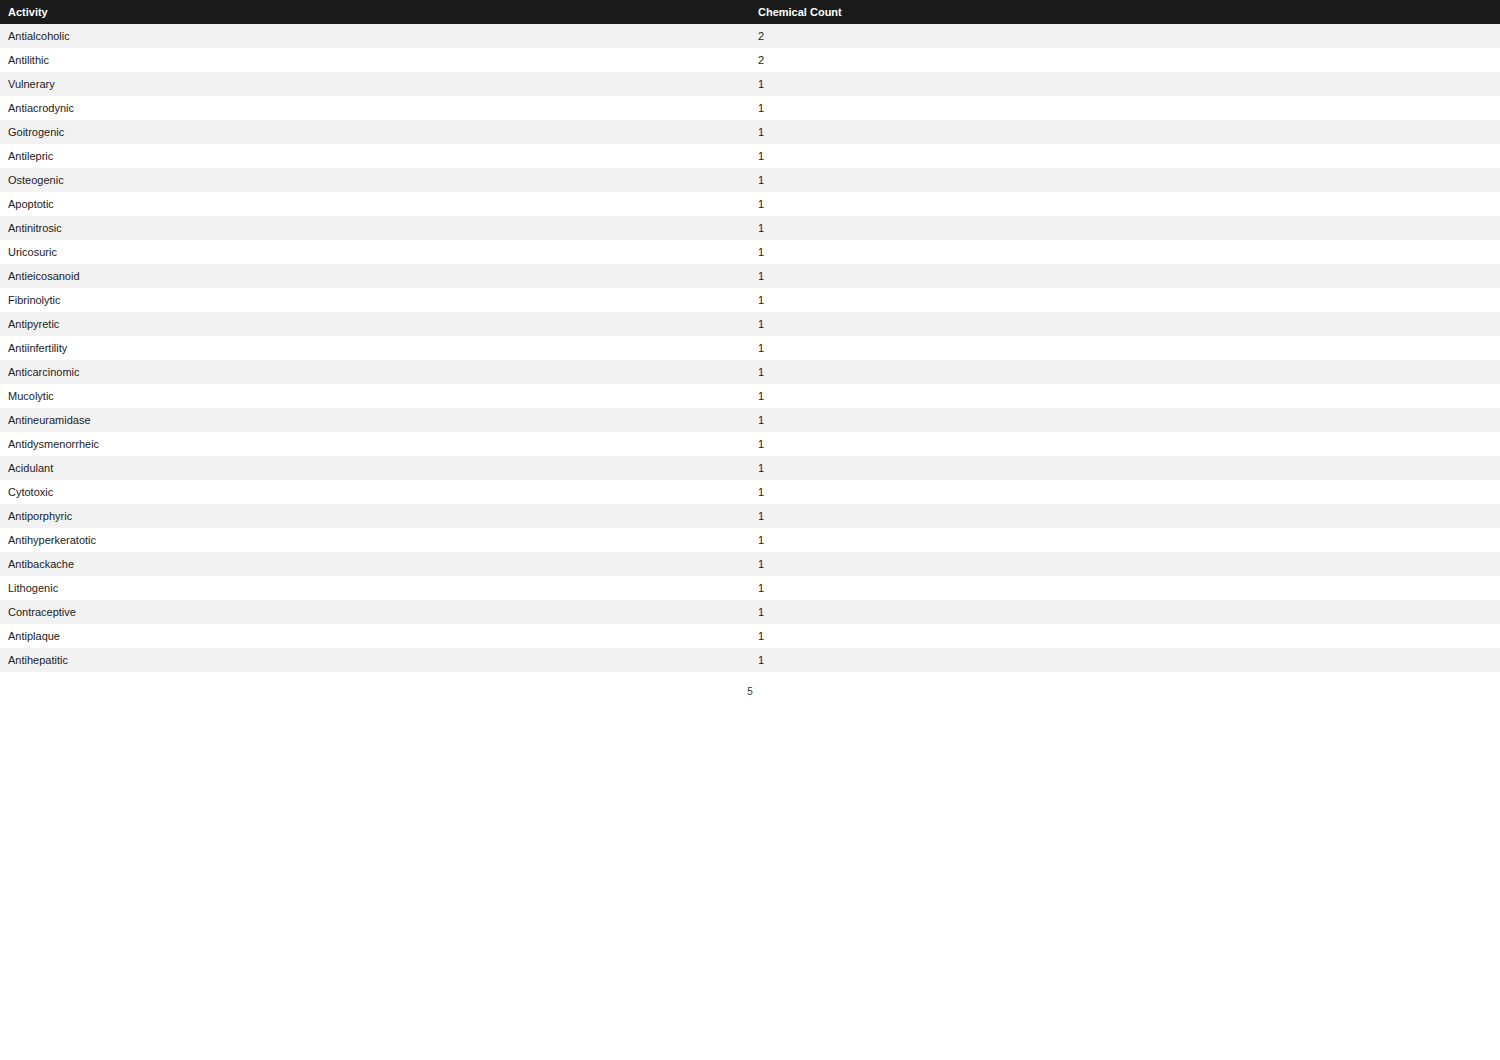| Activity | Chemical Count |
| --- | --- |
| Antialcoholic | 2 |
| Antilithic | 2 |
| Vulnerary | 1 |
| Antiacrodynic | 1 |
| Goitrogenic | 1 |
| Antilepric | 1 |
| Osteogenic | 1 |
| Apoptotic | 1 |
| Antinitrosic | 1 |
| Uricosuric | 1 |
| Antieicosanoid | 1 |
| Fibrinolytic | 1 |
| Antipyretic | 1 |
| Antiinfertility | 1 |
| Anticarcinomic | 1 |
| Mucolytic | 1 |
| Antineuramidase | 1 |
| Antidysmenorrheic | 1 |
| Acidulant | 1 |
| Cytotoxic | 1 |
| Antiporphyric | 1 |
| Antihyperkeratotic | 1 |
| Antibackache | 1 |
| Lithogenic | 1 |
| Contraceptive | 1 |
| Antiplaque | 1 |
| Antihepatitic | 1 |
5